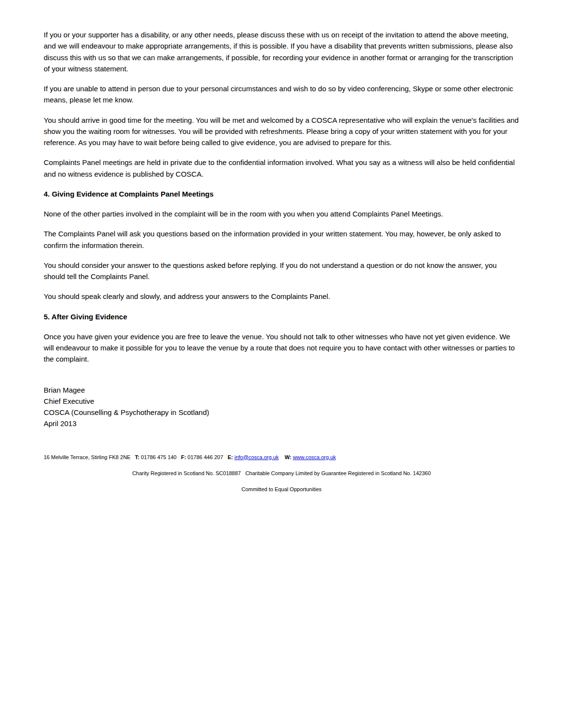If you or your supporter has a disability, or any other needs, please discuss these with us on receipt of the invitation to attend the above meeting, and we will endeavour to make appropriate arrangements, if this is possible. If you have a disability that prevents written submissions, please also discuss this with us so that we can make arrangements, if possible, for recording your evidence in another format or arranging for the transcription of your witness statement.
If you are unable to attend in person due to your personal circumstances and wish to do so by video conferencing, Skype or some other electronic means, please let me know.
You should arrive in good time for the meeting. You will be met and welcomed by a COSCA representative who will explain the venue's facilities and show you the waiting room for witnesses. You will be provided with refreshments. Please bring a copy of your written statement with you for your reference. As you may have to wait before being called to give evidence, you are advised to prepare for this.
Complaints Panel meetings are held in private due to the confidential information involved. What you say as a witness will also be held confidential and no witness evidence is published by COSCA.
4. Giving Evidence at Complaints Panel Meetings
None of the other parties involved in the complaint will be in the room with you when you attend Complaints Panel Meetings.
The Complaints Panel will ask you questions based on the information provided in your written statement. You may, however, be only asked to confirm the information therein.
You should consider your answer to the questions asked before replying. If you do not understand a question or do not know the answer, you should tell the Complaints Panel.
You should speak clearly and slowly, and address your answers to the Complaints Panel.
5. After Giving Evidence
Once you have given your evidence you are free to leave the venue. You should not talk to other witnesses who have not yet given evidence. We will endeavour to make it possible for you to leave the venue by a route that does not require you to have contact with other witnesses or parties to the complaint.
Brian Magee
Chief Executive
COSCA (Counselling & Psychotherapy in Scotland)
April 2013
16 Melville Terrace, Stirling FK8 2NE T: 01786 475 140 F: 01786 446 207 E: info@cosca.org.uk W: www.cosca.org.uk
Charity Registered in Scotland No. SC018887 Charitable Company Limited by Guarantee Registered in Scotland No. 142360
Committed to Equal Opportunities